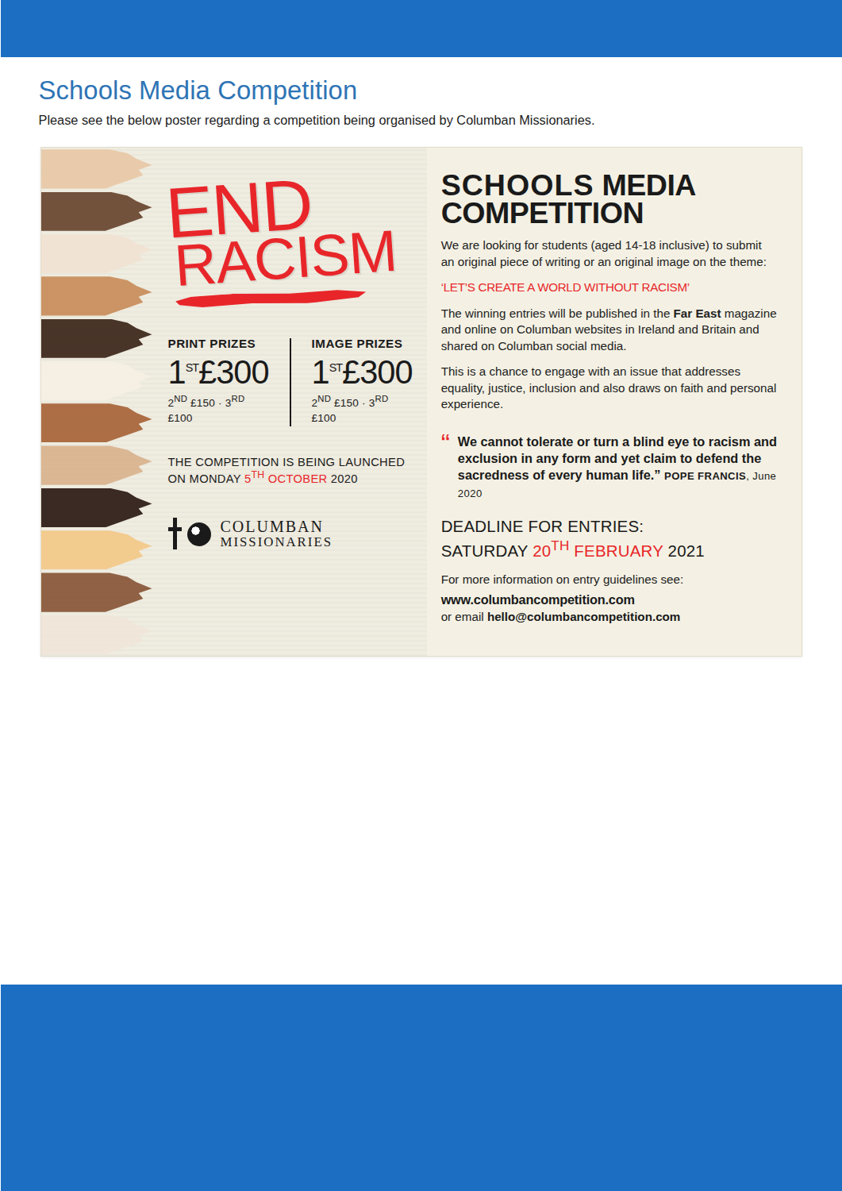Schools Media Competition
Please see the below poster regarding a competition being organised by Columban Missionaries.
End Racism
PRINT PRIZES
1ST£300
2ND £150 · 3RD £100
IMAGE PRIZES
1ST£300
2ND £150 · 3RD £100
THE COMPETITION IS BEING LAUNCHED
ON MONDAY 5TH OCTOBER 2020
COLUMBAN MISSIONARIES
SCHOOLS MEDIA COMPETITION
We are looking for students (aged 14-18 inclusive) to submit an original piece of writing or an original image on the theme:
‘LET’S CREATE A WORLD WITHOUT RACISM’
The winning entries will be published in the Far East magazine and online on Columban websites in Ireland and Britain and shared on Columban social media.
This is a chance to engage with an issue that addresses equality, justice, inclusion and also draws on faith and personal experience.
“
We cannot tolerate or turn a blind eye to racism and exclusion in any form and yet claim to defend the sacredness of every human life.” POPE FRANCIS, June 2020
DEADLINE FOR ENTRIES: SATURDAY 20TH FEBRUARY 2021
For more information on entry guidelines see: www.columbancompetition.com
or email hello@columbancompetition.com